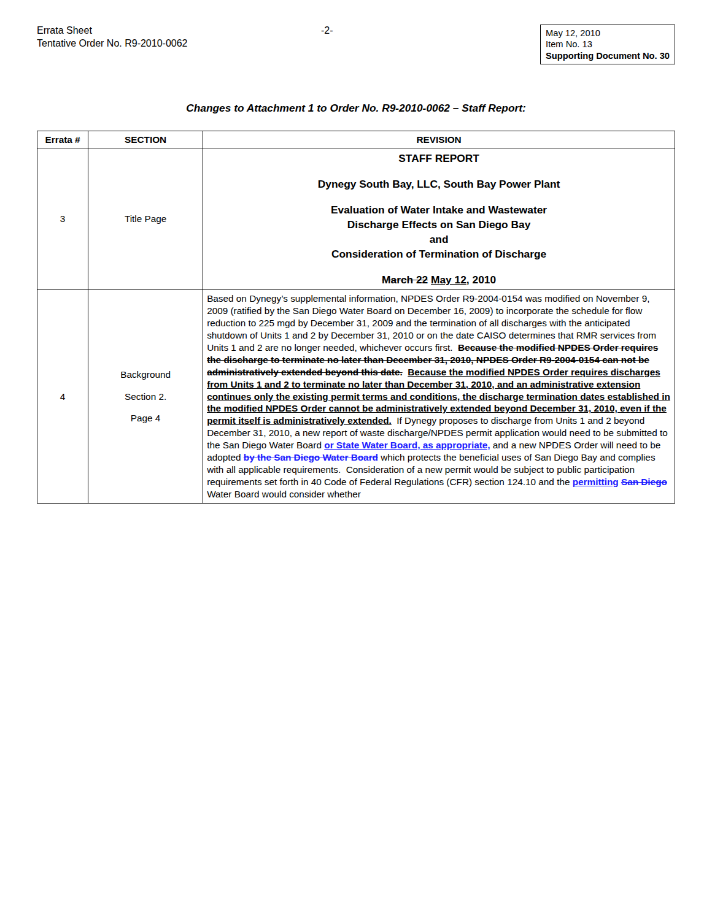Errata Sheet
Tentative Order No. R9-2010-0062
-2-
May 12, 2010
Item No. 13
Supporting Document No. 30
Changes to Attachment 1 to Order No. R9-2010-0062 – Staff Report:
| Errata # | SECTION | REVISION |
| --- | --- | --- |
| 3 | Title Page | STAFF REPORT Dynegy South Bay, LLC, South Bay Power Plant Evaluation of Water Intake and Wastewater Discharge Effects on San Diego Bay and Consideration of Termination of Discharge March 22 May 12 , 2010 |
| 4 | Background Section 2. Page 4 | Based on Dynegy’s supplemental information, NPDES Order R9-2004-0154 was modified on November 9, 2009 (ratified by the San Diego Water Board on December 16, 2009) to incorporate the schedule for flow reduction to 225 mgd by December 31, 2009 and the termination of all discharges with the anticipated shutdown of Units 1 and 2 by December 31, 2010 or on the date CAISO determines that RMR services from Units 1 and 2 are no longer needed, whichever occurs first. Because the modified NPDES Order requires the discharge to terminate no later than December 31, 2010, NPDES Order R9-2004-0154 can not be administratively extended beyond this date. Because the modified NPDES Order requires discharges from Units 1 and 2 to terminate no later than December 31, 2010, and an administrative extension continues only the existing permit terms and conditions, the discharge termination dates established in the modified NPDES Order cannot be administratively extended beyond December 31, 2010, even if the permit itself is administratively extended. If Dynegy proposes to discharge from Units 1 and 2 beyond December 31, 2010, a new report of waste discharge/NPDES permit application would need to be submitted to the San Diego Water Board or State Water Board, as appropriate, and a new NPDES Order will need to be adopted by the San Diego Water Board which protects the beneficial uses of San Diego Bay and complies with all applicable requirements. Consideration of a new permit would be subject to public participation requirements set forth in 40 Code of Federal Regulations (CFR) section 124.10 and the permitting San Diego Water Board would consider whether |